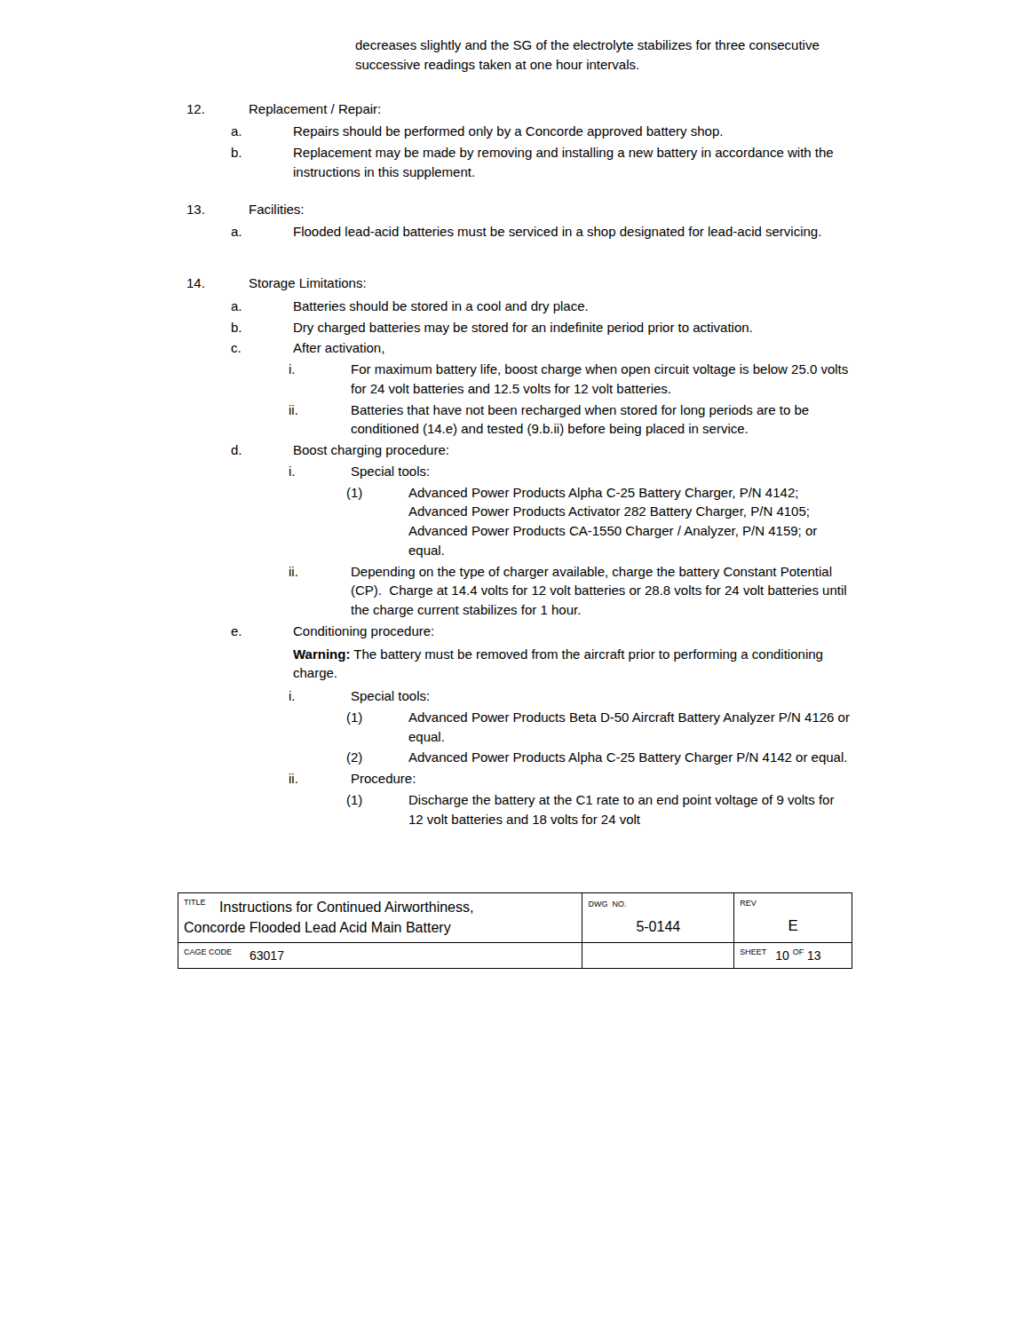decreases slightly and the SG of the electrolyte stabilizes for three consecutive successive readings taken at one hour intervals.
12.
Replacement / Repair:
a.
Repairs should be performed only by a Concorde approved battery shop.
b.
Replacement may be made by removing and installing a new battery in accordance with the instructions in this supplement.
13.
Facilities:
a.
Flooded lead-acid batteries must be serviced in a shop designated for lead-acid servicing.
14.
Storage Limitations:
a.
Batteries should be stored in a cool and dry place.
b.
Dry charged batteries may be stored for an indefinite period prior to activation.
c.
After activation,
i.
For maximum battery life, boost charge when open circuit voltage is below 25.0 volts for 24 volt batteries and 12.5 volts for 12 volt batteries.
ii.
Batteries that have not been recharged when stored for long periods are to be conditioned (14.e) and tested (9.b.ii) before being placed in service.
d.
Boost charging procedure:
i.
Special tools:
(1)
Advanced Power Products Alpha C-25 Battery Charger, P/N 4142; Advanced Power Products Activator 282 Battery Charger, P/N 4105; Advanced Power Products CA-1550 Charger / Analyzer, P/N 4159; or equal.
ii.
Depending on the type of charger available, charge the battery Constant Potential (CP). Charge at 14.4 volts for 12 volt batteries or 28.8 volts for 24 volt batteries until the charge current stabilizes for 1 hour.
e.
Conditioning procedure:
Warning: The battery must be removed from the aircraft prior to performing a conditioning charge.
i.
Special tools:
(1)
Advanced Power Products Beta D-50 Aircraft Battery Analyzer P/N 4126 or equal.
(2)
Advanced Power Products Alpha C-25 Battery Charger P/N 4142 or equal.
ii.
Procedure:
(1)
Discharge the battery at the C1 rate to an end point voltage of 9 volts for 12 volt batteries and 18 volts for 24 volt
| TITLE Instructions for Continued Airworthiness, Concorde Flooded Lead Acid Main Battery | DWG NO. 5-0144 | REV E |
| CAGE CODE 63017 | | SHEET 10 OF 13 |